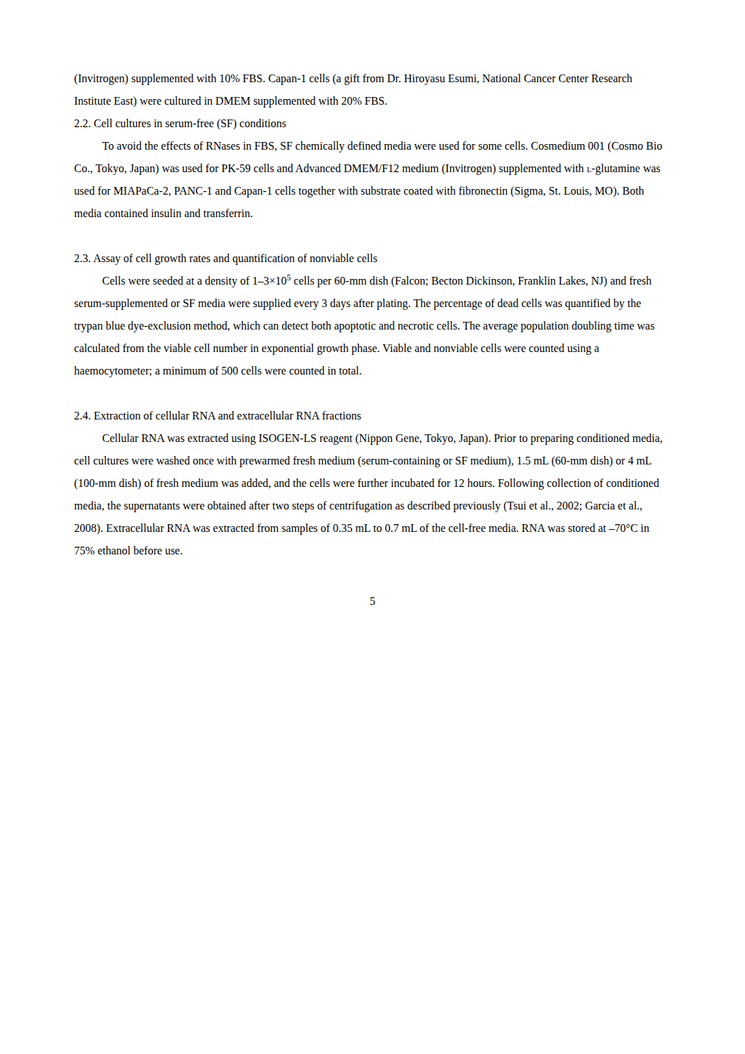(Invitrogen) supplemented with 10% FBS. Capan-1 cells (a gift from Dr. Hiroyasu Esumi, National Cancer Center Research Institute East) were cultured in DMEM supplemented with 20% FBS.
2.2. Cell cultures in serum-free (SF) conditions
To avoid the effects of RNases in FBS, SF chemically defined media were used for some cells. Cosmedium 001 (Cosmo Bio Co., Tokyo, Japan) was used for PK-59 cells and Advanced DMEM/F12 medium (Invitrogen) supplemented with l-glutamine was used for MIAPaCa-2, PANC-1 and Capan-1 cells together with substrate coated with fibronectin (Sigma, St. Louis, MO). Both media contained insulin and transferrin.
2.3. Assay of cell growth rates and quantification of nonviable cells
Cells were seeded at a density of 1–3×105 cells per 60-mm dish (Falcon; Becton Dickinson, Franklin Lakes, NJ) and fresh serum-supplemented or SF media were supplied every 3 days after plating. The percentage of dead cells was quantified by the trypan blue dye-exclusion method, which can detect both apoptotic and necrotic cells. The average population doubling time was calculated from the viable cell number in exponential growth phase. Viable and nonviable cells were counted using a haemocytometer; a minimum of 500 cells were counted in total.
2.4. Extraction of cellular RNA and extracellular RNA fractions
Cellular RNA was extracted using ISOGEN-LS reagent (Nippon Gene, Tokyo, Japan). Prior to preparing conditioned media, cell cultures were washed once with prewarmed fresh medium (serum-containing or SF medium), 1.5 mL (60-mm dish) or 4 mL (100-mm dish) of fresh medium was added, and the cells were further incubated for 12 hours. Following collection of conditioned media, the supernatants were obtained after two steps of centrifugation as described previously (Tsui et al., 2002; Garcia et al., 2008). Extracellular RNA was extracted from samples of 0.35 mL to 0.7 mL of the cell-free media. RNA was stored at –70°C in 75% ethanol before use.
5